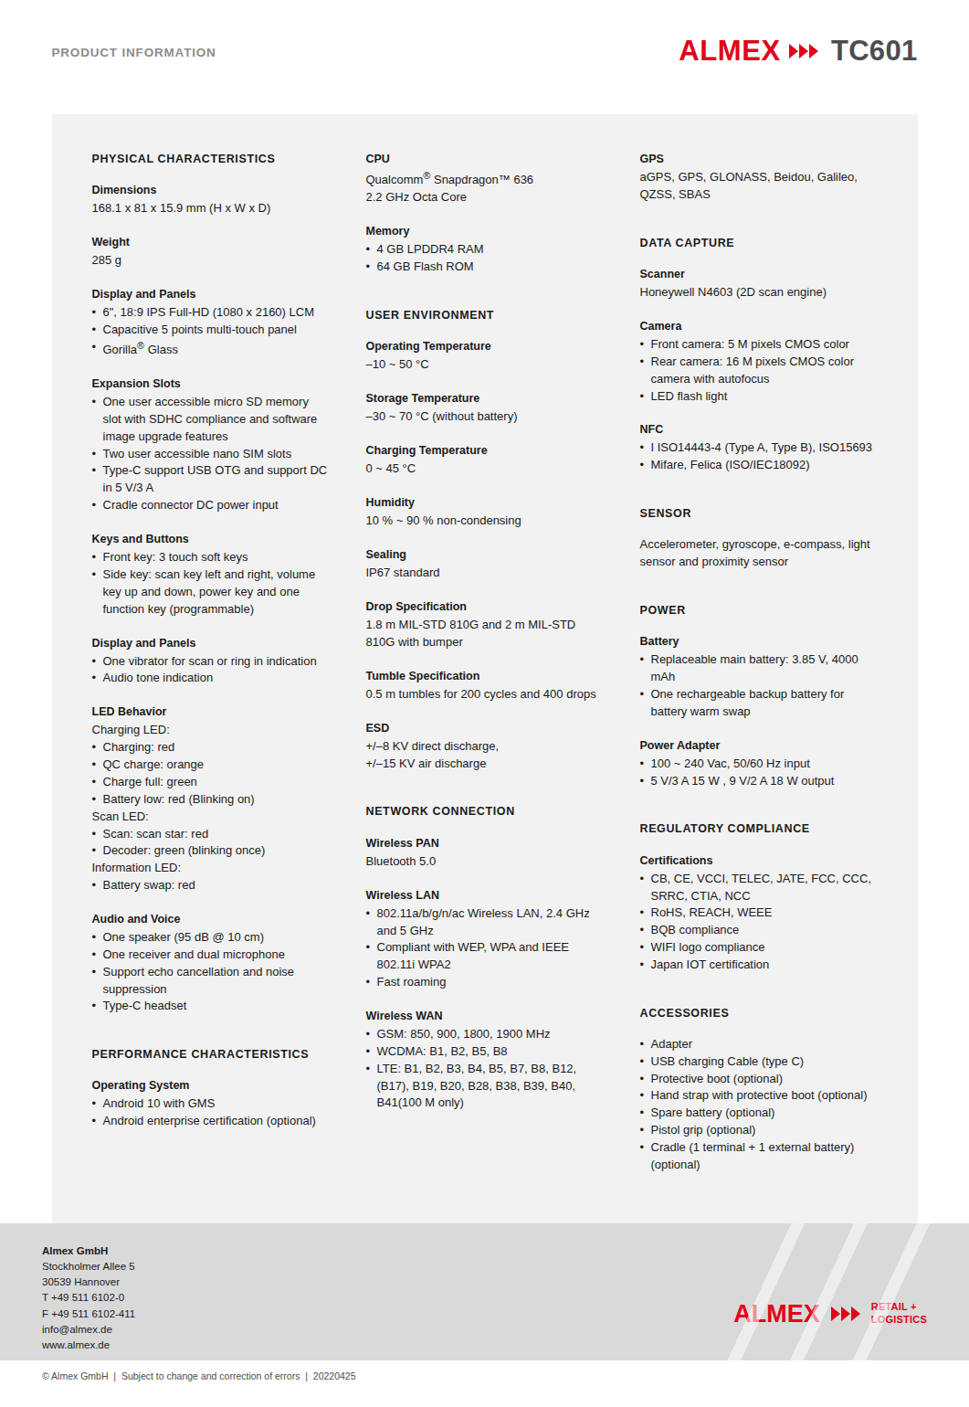PRODUCT INFORMATION
ALMEX
TC601
PHYSICAL CHARACTERISTICS
Dimensions
168.1 x 81 x 15.9 mm (H x W x D)
Weight
285 g
Display and Panels
6", 18:9 IPS Full-HD (1080 x 2160) LCM
Capacitive 5 points multi-touch panel
Gorilla® Glass
Expansion Slots
One user accessible micro SD memory slot with SDHC compliance and software image upgrade features
Two user accessible nano SIM slots
Type-C support USB OTG and support DC in 5 V/3 A
Cradle connector DC power input
Keys and Buttons
Front key: 3 touch soft keys
Side key: scan key left and right, volume key up and down, power key and one function key (programmable)
Display and Panels
One vibrator for scan or ring in indication
Audio tone indication
LED Behavior
Charging LED:
Charging: red
QC charge: orange
Charge full: green
Battery low: red (Blinking on)
Scan LED:
Scan: scan star: red
Decoder: green (blinking once)
Information LED:
Battery swap: red
Audio and Voice
One speaker (95 dB @ 10 cm)
One receiver and dual microphone
Support echo cancellation and noise suppression
Type-C headset
PERFORMANCE CHARACTERISTICS
Operating System
Android 10 with GMS
Android enterprise certification (optional)
CPU
Qualcomm® Snapdragon™ 636
2.2 GHz Octa Core
Memory
4 GB LPDDR4 RAM
64 GB Flash ROM
USER ENVIRONMENT
Operating Temperature
–10 ~ 50 °C
Storage Temperature
–30 ~ 70 °C (without battery)
Charging Temperature
0 ~ 45 °C
Humidity
10 % ~ 90 % non-condensing
Sealing
IP67 standard
Drop Specification
1.8 m MIL-STD 810G and 2 m MIL-STD 810G with bumper
Tumble Specification
0.5 m tumbles for 200 cycles and 400 drops
ESD
+/–8 KV direct discharge,
+/–15 KV air discharge
NETWORK CONNECTION
Wireless PAN
Bluetooth 5.0
Wireless LAN
802.11a/b/g/n/ac Wireless LAN, 2.4 GHz and 5 GHz
Compliant with WEP, WPA and IEEE 802.11i WPA2
Fast roaming
Wireless WAN
GSM: 850, 900, 1800, 1900 MHz
WCDMA: B1, B2, B5, B8
LTE: B1, B2, B3, B4, B5, B7, B8, B12, (B17), B19, B20, B28, B38, B39, B40, B41(100 M only)
GPS
aGPS, GPS, GLONASS, Beidou, Galileo, QZSS, SBAS
DATA CAPTURE
Scanner
Honeywell N4603 (2D scan engine)
Camera
Front camera: 5 M pixels CMOS color
Rear camera: 16 M pixels CMOS color camera with autofocus
LED flash light
NFC
I ISO14443-4 (Type A, Type B), ISO15693
Mifare, Felica (ISO/IEC18092)
SENSOR
Accelerometer, gyroscope, e-compass, light sensor and proximity sensor
POWER
Battery
Replaceable main battery: 3.85 V, 4000 mAh
One rechargeable backup battery for battery warm swap
Power Adapter
100 ~ 240 Vac, 50/60 Hz input
5 V/3 A 15 W , 9 V/2 A 18 W output
REGULATORY COMPLIANCE
Certifications
CB, CE, VCCI, TELEC, JATE, FCC, CCC, SRRC, CTIA, NCC
RoHS, REACH, WEEE
BQB compliance
WIFI logo compliance
Japan IOT certification
ACCESSORIES
Adapter
USB charging Cable (type C)
Protective boot (optional)
Hand strap with protective boot (optional)
Spare battery (optional)
Pistol grip (optional)
Cradle (1 terminal + 1 external battery) (optional)
Almex GmbH
Stockholmer Allee 5
30539 Hannover
T +49 511 6102-0
F +49 511 6102-411
info@almex.de
www.almex.de
ALMEX RETAIL +
LOGISTICS
© Almex GmbH | Subject to change and correction of errors | 20220425